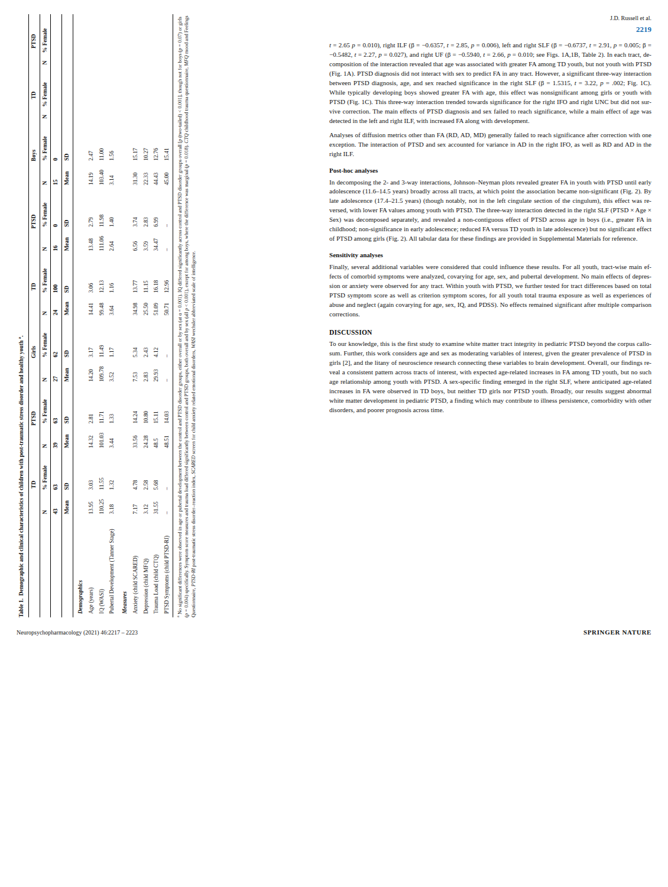Table 1. Demographic and clinical characteristics of children with post-traumatic stress disorder and healthy youth a .
| | TD | PTSD | Girls | TD | PTSD | Boys | TD | PTSD |
| --- | --- | --- | --- | --- | --- | --- | --- | --- |
| | N | % Female | | N | % Female | | N | % Female | | N | % Female | | N | % Female | | N | % Female | | N | % Female | | N | % Female | |
| | 43 | 63 | | 39 | 63 | | 27 | 62 | | 24 | 100 | | 16 | 0 | | 15 | 0 | | | | | | | |
| | Mean | SD | | Mean | SD | | Mean | SD | | Mean | SD | | Mean | SD | | Mean | SD | | | | | | | |
| Demographics |
| Age (years) | 13.95 | 3.03 | | 14.32 | 2.81 | | 14.20 | 3.17 | | 14.41 | 3.06 | | 13.48 | 2.79 | | 14.19 | 2.47 | | | | | | | |
| IQ (WASI) | 110.25 | 11.55 | | 101.03 | 11.71 | | 109.78 | 11.49 | | 99.48 | 12.13 | | 111.06 | 11.98 | | 103.40 | 11.00 | | | | | | | |
| Pubertal Development (Tanner Stage) | 3.18 | 1.32 | | 3.44 | 1.33 | | 3.52 | 1.17 | | 3.64 | 1.16 | | 2.64 | 1.40 | | 3.14 | 1.56 | | | | | | | |
| Measures |
| Anxiety (child SCARED) | 7.17 | 4.78 | | 33.56 | 14.24 | | 7.53 | 5.34 | | 34.98 | 13.77 | | 6.56 | 3.74 | | 31.30 | 15.17 | | | | | | | |
| Depression (child MFQ) | 3.12 | 2.58 | | 24.28 | 10.80 | | 2.83 | 2.43 | | 25.50 | 11.15 | | 3.59 | 2.83 | | 22.33 | 10.27 | | | | | | | |
| Trauma Load (child CTQ) | 31.55 | 5.68 | | 48.5 | 15.11 | | 29.93 | 4.12 | | 51.09 | 16.18 | | 34.47 | 6.99 | | 44.43 | 12.76 | | | | | | | |
| PTSD Symptoms (child PTSD-RI) | – | – | | 48.51 | 14.03 | | – | – | | 50.71 | 12.96 | | – | – | | 45.00 | 15.41 | | | | | | | |
a No significant differences were observed in age or pubertal development between the control and PTSD disorder groups, either overall or by sex (at α = 0.001). IQ differed significantly across control and PTSD disorder groups overall [p (two-tailed) < 0.001], though not for boys (p = 0.07) or girls (p = 0.004) specifically. Symptom score measures and trauma load differed significantly between control and PTSD groups, both overall and by sex (all p < 0.001), except for among boys, where the difference was marginal (p = 0.018). CTQ childhood trauma questionnaire, MFQ mood and Feelings Questionnaire, PTSD-RI post-traumatic stress disorder–reaction index, SCARED screen for child anxiety related emotional disorders, WASI wechsler abbreviated scale of intelligence.
J.D. Russell et al.
2219
t = 2.65 p = 0.010), right ILF (β = −0.6357, t = 2.85, p = 0.006), left and right SLF (β = −0.6737, t = 2.91, p = 0.005; β = −0.5482, t = 2.27, p = 0.027), and right UF (β = −0.5940, t = 2.66, p = 0.010; see Figs. 1A,1B, Table 2). In each tract, decomposition of the interaction revealed that age was associated with greater FA among TD youth, but not youth with PTSD (Fig. 1A). PTSD diagnosis did not interact with sex to predict FA in any tract. However, a significant three-way interaction between PTSD diagnosis, age, and sex reached significance in the right SLF (β = 1.5315, t = 3.22, p = .002; Fig. 1C). While typically developing boys showed greater FA with age, this effect was nonsignificant among girls or youth with PTSD (Fig. 1C). This three-way interaction trended towards significance for the right IFO and right UNC but did not survive correction. The main effects of PTSD diagnosis and sex failed to reach significance, while a main effect of age was detected in the left and right ILF, with increased FA along with development.
Analyses of diffusion metrics other than FA (RD, AD, MD) generally failed to reach significance after correction with one exception. The interaction of PTSD and sex accounted for variance in AD in the right IFO, as well as RD and AD in the right ILF.
Post-hoc analyses
In decomposing the 2- and 3-way interactions, Johnson–Neyman plots revealed greater FA in youth with PTSD until early adolescence (11.6–14.5 years) broadly across all tracts, at which point the association became non-significant (Fig. 2). By late adolescence (17.4–21.5 years) (though notably, not in the left cingulate section of the cingulum), this effect was reversed, with lower FA values among youth with PTSD. The three-way interaction detected in the right SLF (PTSD × Age × Sex) was decomposed separately, and revealed a non-contiguous effect of PTSD across age in boys (i.e., greater FA in childhood; non-significance in early adolescence; reduced FA versus TD youth in late adolescence) but no significant effect of PTSD among girls (Fig. 2). All tabular data for these findings are provided in Supplemental Materials for reference.
Sensitivity analyses
Finally, several additional variables were considered that could influence these results. For all youth, tract-wise main effects of comorbid symptoms were analyzed, covarying for age, sex, and pubertal development. No main effects of depression or anxiety were observed for any tract. Within youth with PTSD, we further tested for tract differences based on total PTSD symptom score as well as criterion symptom scores, for all youth total trauma exposure as well as experiences of abuse and neglect (again covarying for age, sex, IQ, and PDSS). No effects remained significant after multiple comparison corrections.
DISCUSSION
To our knowledge, this is the first study to examine white matter tract integrity in pediatric PTSD beyond the corpus callosum. Further, this work considers age and sex as moderating variables of interest, given the greater prevalence of PTSD in girls [2], and the litany of neuroscience research connecting these variables to brain development. Overall, our findings reveal a consistent pattern across tracts of interest, with expected age-related increases in FA among TD youth, but no such age relationship among youth with PTSD. A sex-specific finding emerged in the right SLF, where anticipated age-related increases in FA were observed in TD boys, but neither TD girls nor PTSD youth. Broadly, our results suggest abnormal white matter development in pediatric PTSD, a finding which may contribute to illness persistence, comorbidity with other disorders, and poorer prognosis across time.
Neuropsychopharmacology (2021) 46:2217 – 2223
SPRINGER NATURE